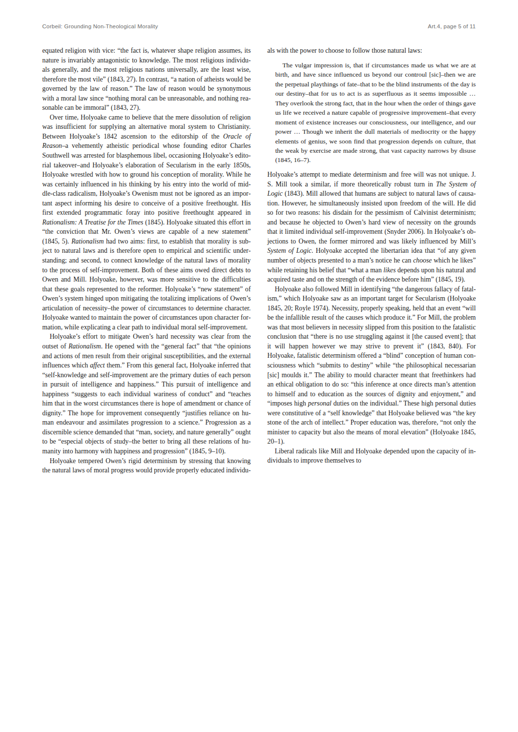Corbeil: Grounding Non-Theological Morality Art.4, page 5 of 11
equated religion with vice: “the fact is, whatever shape religion assumes, its nature is invariably antagonistic to knowledge. The most religious individuals generally, and the most religious nations universally, are the least wise, therefore the most vile” (1843, 27). In contrast, “a nation of atheists would be governed by the law of reason.” The law of reason would be synonymous with a moral law since “nothing moral can be unreasonable, and nothing reasonable can be immoral” (1843, 27).
Over time, Holyoake came to believe that the mere dissolution of religion was insufficient for supplying an alternative moral system to Christianity. Between Holyoake’s 1842 ascension to the editorship of the Oracle of Reason–a vehemently atheistic periodical whose founding editor Charles Southwell was arrested for blasphemous libel, occasioning Holyoake’s editorial takeover–and Holyoake’s elaboration of Secularism in the early 1850s, Holyoake wrestled with how to ground his conception of morality. While he was certainly influenced in his thinking by his entry into the world of middle-class radicalism, Holyoake’s Owenism must not be ignored as an important aspect informing his desire to conceive of a positive freethought. His first extended programmatic foray into positive freethought appeared in Rationalism: A Treatise for the Times (1845). Holyoake situated this effort in “the conviction that Mr. Owen’s views are capable of a new statement” (1845, 5). Rationalism had two aims: first, to establish that morality is subject to natural laws and is therefore open to empirical and scientific understanding; and second, to connect knowledge of the natural laws of morality to the process of self-improvement. Both of these aims owed direct debts to Owen and Mill. Holyoake, however, was more sensitive to the difficulties that these goals represented to the reformer. Holyoake’s “new statement” of Owen’s system hinged upon mitigating the totalizing implications of Owen’s articulation of necessity–the power of circumstances to determine character. Holyoake wanted to maintain the power of circumstances upon character formation, while explicating a clear path to individual moral self-improvement.
Holyoake’s effort to mitigate Owen’s hard necessity was clear from the outset of Rationalism. He opened with the “general fact” that “the opinions and actions of men result from their original susceptibilities, and the external influences which affect them.” From this general fact, Holyoake inferred that “self-knowledge and self-improvement are the primary duties of each person in pursuit of intelligence and happiness.” This pursuit of intelligence and happiness “suggests to each individual wariness of conduct” and “teaches him that in the worst circumstances there is hope of amendment or chance of dignity.” The hope for improvement consequently “justifies reliance on human endeavour and assimilates progression to a science.” Progression as a discernible science demanded that “man, society, and nature generally” ought to be “especial objects of study–the better to bring all these relations of humanity into harmony with happiness and progression” (1845, 9–10).
Holyoake tempered Owen’s rigid determinism by stressing that knowing the natural laws of moral progress would provide properly educated individuals with the power to choose to follow those natural laws:
The vulgar impression is, that if circumstances made us what we are at birth, and have since influenced us beyond our controul [sic]–then we are the perpetual playthings of fate–that to be the blind instruments of the day is our destiny–that for us to act is as superfluous as it seems impossible … They overlook the strong fact, that in the hour when the order of things gave us life we received a nature capable of progressive improvement–that every moment of existence increases our consciousness, our intelligence, and our power … Though we inherit the dull materials of mediocrity or the happy elements of genius, we soon find that progression depends on culture, that the weak by exercise are made strong, that vast capacity narrows by disuse (1845, 16–7).
Holyoake’s attempt to mediate determinism and free will was not unique. J. S. Mill took a similar, if more theoretically robust turn in The System of Logic (1843). Mill allowed that humans are subject to natural laws of causation. However, he simultaneously insisted upon freedom of the will. He did so for two reasons: his disdain for the pessimism of Calvinist determinism; and because he objected to Owen’s hard view of necessity on the grounds that it limited individual self-improvement (Snyder 2006). In Holyoake’s objections to Owen, the former mirrored and was likely influenced by Mill’s System of Logic. Holyoake accepted the libertarian idea that “of any given number of objects presented to a man’s notice he can choose which he likes” while retaining his belief that “what a man likes depends upon his natural and acquired taste and on the strength of the evidence before him” (1845, 19).
Holyoake also followed Mill in identifying “the dangerous fallacy of fatalism,” which Holyoake saw as an important target for Secularism (Holyoake 1845, 20; Royle 1974). Necessity, properly speaking, held that an event “will be the infallible result of the causes which produce it.” For Mill, the problem was that most believers in necessity slipped from this position to the fatalistic conclusion that “there is no use struggling against it [the caused event]; that it will happen however we may strive to prevent it” (1843, 840). For Holyoake, fatalistic determinism offered a “blind” conception of human consciousness which “submits to destiny” while “the philosophical necessarian [sic] moulds it.” The ability to mould character meant that freethinkers had an ethical obligation to do so: “this inference at once directs man’s attention to himself and to education as the sources of dignity and enjoyment,” and “imposes high personal duties on the individual.” These high personal duties were constitutive of a “self knowledge” that Holyoake believed was “the key stone of the arch of intellect.” Proper education was, therefore, “not only the minister to capacity but also the means of moral elevation” (Holyoake 1845, 20–1).
Liberal radicals like Mill and Holyoake depended upon the capacity of individuals to improve themselves to